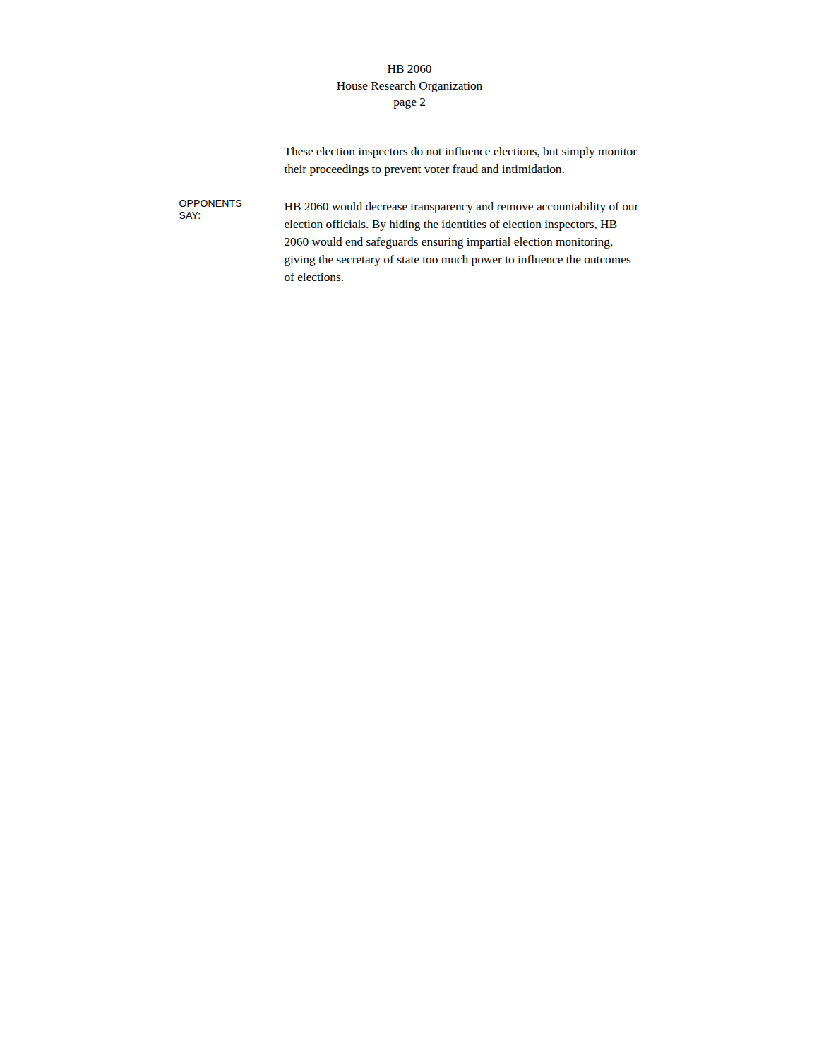HB 2060
House Research Organization
page 2
These election inspectors do not influence elections, but simply monitor their proceedings to prevent voter fraud and intimidation.
OPPONENTS
SAY:
HB 2060 would decrease transparency and remove accountability of our election officials. By hiding the identities of election inspectors, HB 2060 would end safeguards ensuring impartial election monitoring, giving the secretary of state too much power to influence the outcomes of elections.